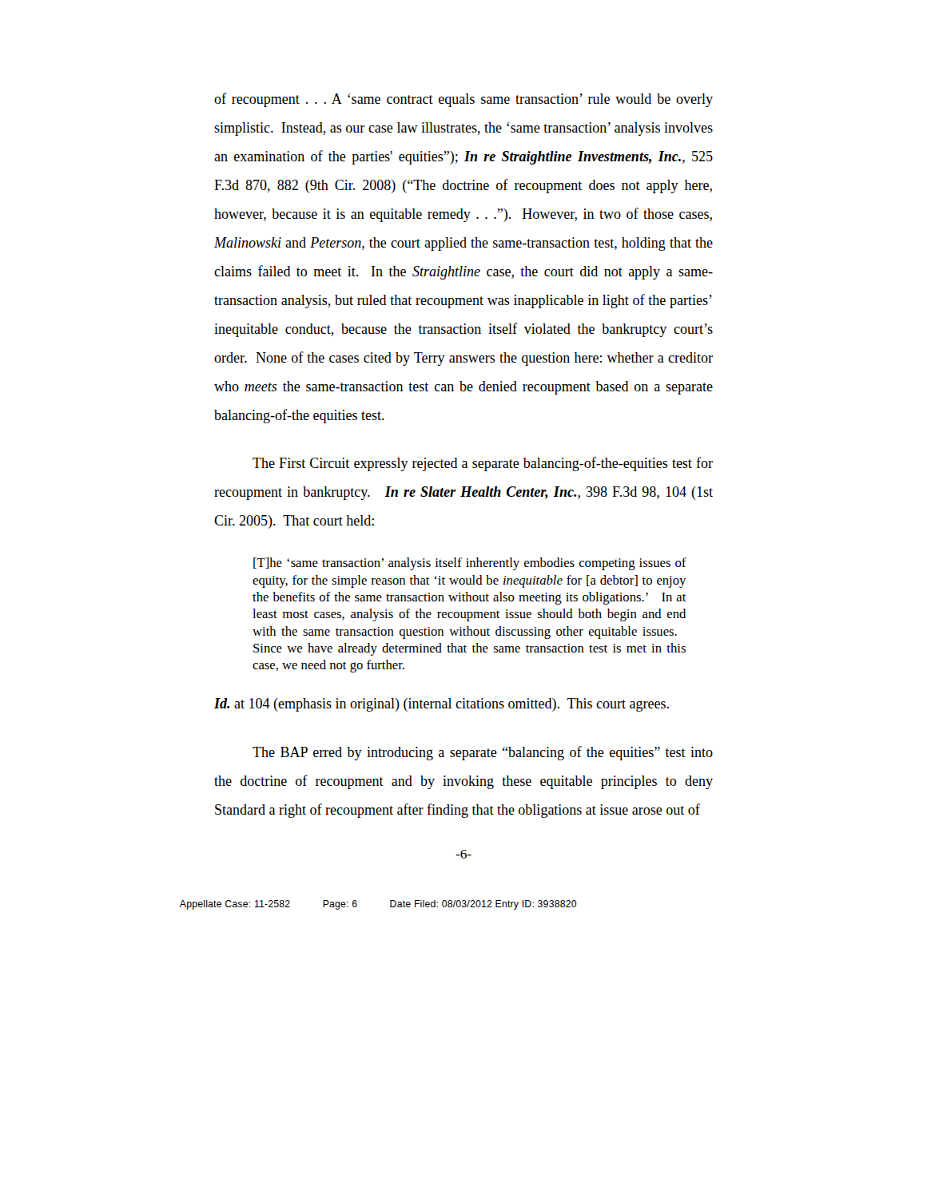of recoupment . . . A ‘same contract equals same transaction’ rule would be overly simplistic. Instead, as our case law illustrates, the ‘same transaction’ analysis involves an examination of the parties' equities”); In re Straightline Investments, Inc., 525 F.3d 870, 882 (9th Cir. 2008) (“The doctrine of recoupment does not apply here, however, because it is an equitable remedy . . .”). However, in two of those cases, Malinowski and Peterson, the court applied the same-transaction test, holding that the claims failed to meet it. In the Straightline case, the court did not apply a same-transaction analysis, but ruled that recoupment was inapplicable in light of the parties’ inequitable conduct, because the transaction itself violated the bankruptcy court’s order. None of the cases cited by Terry answers the question here: whether a creditor who meets the same-transaction test can be denied recoupment based on a separate balancing-of-the equities test.
The First Circuit expressly rejected a separate balancing-of-the-equities test for recoupment in bankruptcy. In re Slater Health Center, Inc., 398 F.3d 98, 104 (1st Cir. 2005). That court held:
[T]he ‘same transaction’ analysis itself inherently embodies competing issues of equity, for the simple reason that ‘it would be inequitable for [a debtor] to enjoy the benefits of the same transaction without also meeting its obligations.’ In at least most cases, analysis of the recoupment issue should both begin and end with the same transaction question without discussing other equitable issues. Since we have already determined that the same transaction test is met in this case, we need not go further.
Id. at 104 (emphasis in original) (internal citations omitted). This court agrees.
The BAP erred by introducing a separate “balancing of the equities” test into the doctrine of recoupment and by invoking these equitable principles to deny Standard a right of recoupment after finding that the obligations at issue arose out of
-6-
Appellate Case: 11-2582 Page: 6 Date Filed: 08/03/2012 Entry ID: 3938820